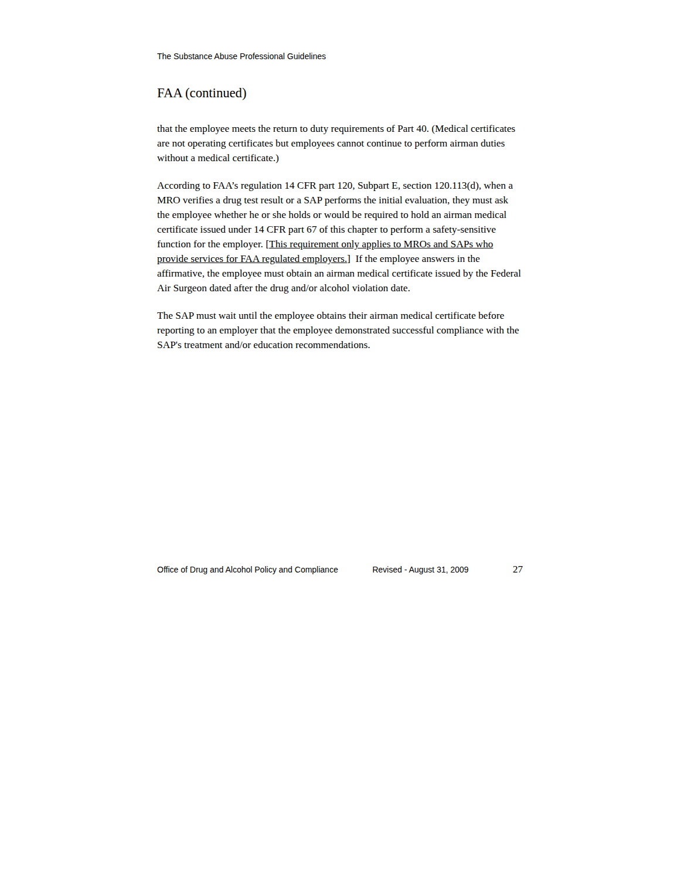The Substance Abuse Professional Guidelines
FAA (continued)
that the employee meets the return to duty requirements of Part 40. (Medical certificates are not operating certificates but employees cannot continue to perform airman duties without a medical certificate.)
According to FAA’s regulation 14 CFR part 120, Subpart E, section 120.113(d), when a MRO verifies a drug test result or a SAP performs the initial evaluation, they must ask the employee whether he or she holds or would be required to hold an airman medical certificate issued under 14 CFR part 67 of this chapter to perform a safety-sensitive function for the employer. [This requirement only applies to MROs and SAPs who provide services for FAA regulated employers.] If the employee answers in the affirmative, the employee must obtain an airman medical certificate issued by the Federal Air Surgeon dated after the drug and/or alcohol violation date.
The SAP must wait until the employee obtains their airman medical certificate before reporting to an employer that the employee demonstrated successful compliance with the SAP's treatment and/or education recommendations.
Office of Drug and Alcohol Policy and Compliance
Revised - August 31, 2009
27